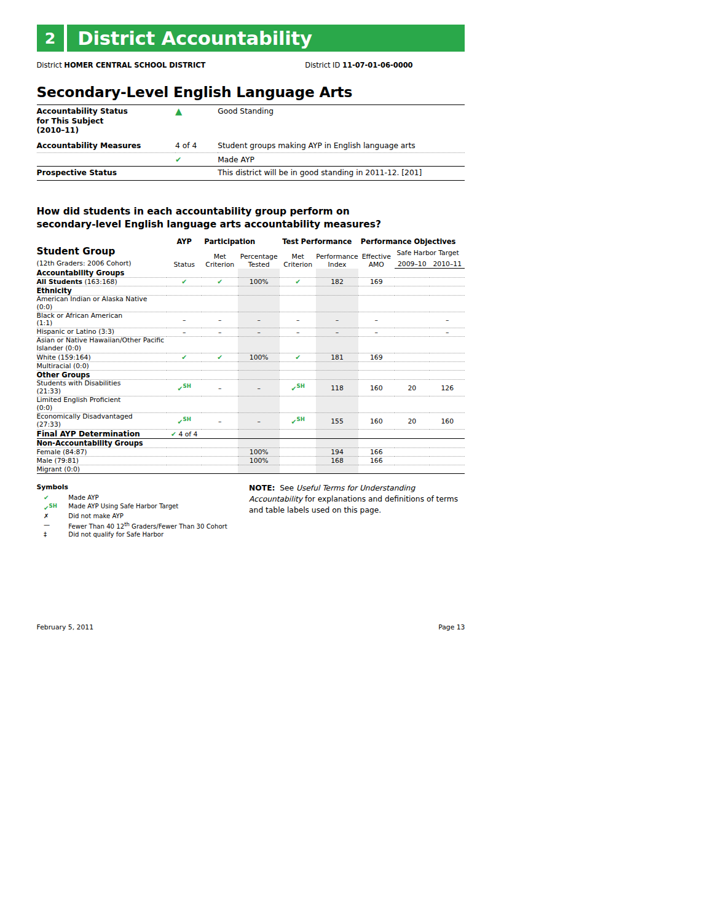2
District Accountability
District HOMER CENTRAL SCHOOL DISTRICT
District ID 11-07-01-06-0000
Secondary-Level English Language Arts
| Accountability Status for This Subject (2010–11) | ▲ | Good Standing |
| Accountability Measures | 4 of 4 | Student groups making AYP in English language arts |
| | ✔ | Made AYP |
| Prospective Status | | This district will be in good standing in 2011-12. [201] |
How did students in each accountability group perform on
secondary-level English language arts accountability measures?
| | AYP | Participation | Test Performance | Performance Objectives |
| Student Group (12th Graders: 2006 Cohort) | Status | Met Criterion | Percentage Tested | Met Criterion | Performance Index | Effective AMO | Safe Harbor Target |
| 2009–10 | 2010–11 |
| Accountability Groups | | | | | | | | |
| All Students (163:168) | ✔ | ✔ | 100% | ✔ | 182 | 169 | | |
| Ethnicity | | | | | | | | |
| American Indian or Alaska Native (0:0) | | | | | | | | |
| Black or African American (1:1) | – | – | – | – | – | – | | – |
| Hispanic or Latino (3:3) | – | – | – | – | – | – | | – |
| Asian or Native Hawaiian/Other Pacific Islander (0:0) | | | | | | | | |
| White (159:164) | ✔ | ✔ | 100% | ✔ | 181 | 169 | | |
| Multiracial (0:0) | | | | | | | | |
| Other Groups | | | | | | | | |
| Students with Disabilities (21:33) | ✔ SH | – | – | ✔ SH | 118 | 160 | 20 | 126 |
| Limited English Proficient (0:0) | | | | | | | | |
| Economically Disadvantaged (27:33) | ✔ SH | – | – | ✔ SH | 155 | 160 | 20 | 160 |
| Final AYP Determination | ✔ 4 of 4 | | | | | | | |
| Non-Accountability Groups | | | | | | | | |
| Female (84:87) | | | 100% | | 194 | 166 | | |
| Male (79:81) | | | 100% | | 168 | 166 | | |
| Migrant (0:0) | | | | | | | | |
Symbols
| ✔ | Made AYP |
| ✔ SH | Made AYP Using Safe Harbor Target |
| ✗ | Did not make AYP |
| — | Fewer Than 40 12 th Graders/Fewer Than 30 Cohort |
| ‡ | Did not qualify for Safe Harbor |
NOTE: See Useful Terms for Understanding Accountability for explanations and definitions of terms and table labels used on this page.
February 5, 2011
Page 13